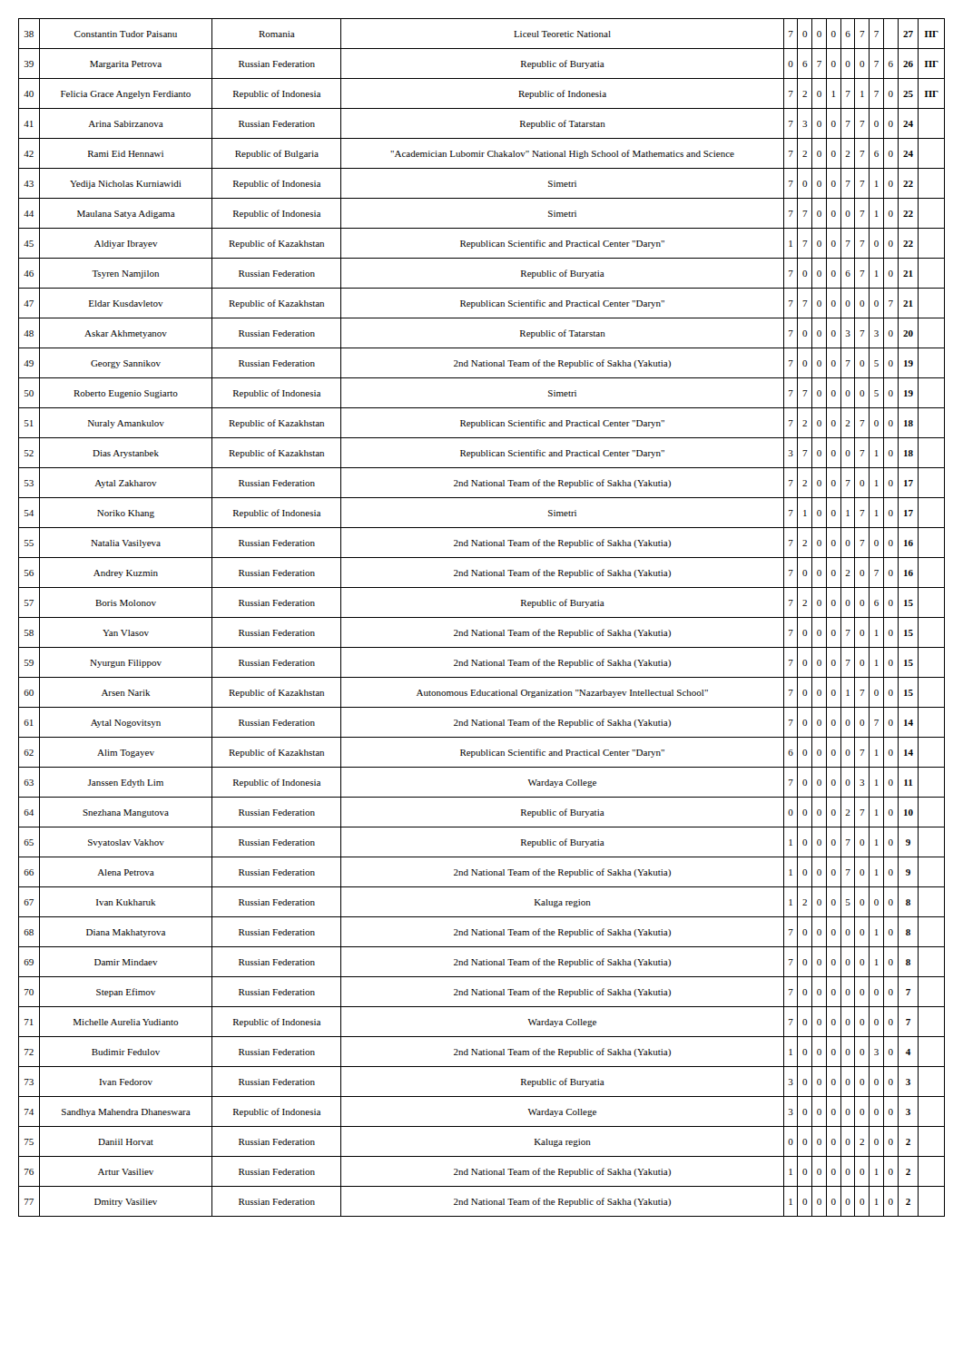| 38 | Constantin Tudor Paisanu | Romania | Liceul Teoretic National | 7 | 0 | 0 | 0 | 6 | 7 | 7 | | 27 | ПГ |
| 39 | Margarita Petrova | Russian Federation | Republic of Buryatia | 0 | 6 | 7 | 0 | 0 | 0 | 7 | 6 | 26 | ПГ |
| 40 | Felicia Grace Angelyn Ferdianto | Republic of Indonesia | Republic of Indonesia | 7 | 2 | 0 | 1 | 7 | 1 | 7 | 0 | 25 | ПГ |
| 41 | Arina Sabirzanova | Russian Federation | Republic of Tatarstan | 7 | 3 | 0 | 0 | 7 | 7 | 0 | 0 | 24 | |
| 42 | Rami Eid Hennawi | Republic of Bulgaria | "Academician Lubomir Chakalov" National High School of Mathematics and Science | 7 | 2 | 0 | 0 | 2 | 7 | 6 | 0 | 24 | |
| 43 | Yedija Nicholas Kurniawidi | Republic of Indonesia | Simetri | 7 | 0 | 0 | 0 | 7 | 7 | 1 | 0 | 22 | |
| 44 | Maulana Satya Adigama | Republic of Indonesia | Simetri | 7 | 7 | 0 | 0 | 0 | 7 | 1 | 0 | 22 | |
| 45 | Aldiyar Ibrayev | Republic of Kazakhstan | Republican Scientific and Practical Center "Daryn" | 1 | 7 | 0 | 0 | 7 | 7 | 0 | 0 | 22 | |
| 46 | Tsyren Namjilon | Russian Federation | Republic of Buryatia | 7 | 0 | 0 | 0 | 6 | 7 | 1 | 0 | 21 | |
| 47 | Eldar Kusdavletov | Republic of Kazakhstan | Republican Scientific and Practical Center "Daryn" | 7 | 7 | 0 | 0 | 0 | 0 | 0 | 7 | 21 | |
| 48 | Askar Akhmetyanov | Russian Federation | Republic of Tatarstan | 7 | 0 | 0 | 0 | 3 | 7 | 3 | 0 | 20 | |
| 49 | Georgy Sannikov | Russian Federation | 2nd National Team of the Republic of Sakha (Yakutia) | 7 | 0 | 0 | 0 | 7 | 0 | 5 | 0 | 19 | |
| 50 | Roberto Eugenio Sugiarto | Republic of Indonesia | Simetri | 7 | 7 | 0 | 0 | 0 | 0 | 5 | 0 | 19 | |
| 51 | Nuraly Amankulov | Republic of Kazakhstan | Republican Scientific and Practical Center "Daryn" | 7 | 2 | 0 | 0 | 2 | 7 | 0 | 0 | 18 | |
| 52 | Dias Arystanbek | Republic of Kazakhstan | Republican Scientific and Practical Center "Daryn" | 3 | 7 | 0 | 0 | 0 | 7 | 1 | 0 | 18 | |
| 53 | Aytal Zakharov | Russian Federation | 2nd National Team of the Republic of Sakha (Yakutia) | 7 | 2 | 0 | 0 | 7 | 0 | 1 | 0 | 17 | |
| 54 | Noriko Khang | Republic of Indonesia | Simetri | 7 | 1 | 0 | 0 | 1 | 7 | 1 | 0 | 17 | |
| 55 | Natalia Vasilyeva | Russian Federation | 2nd National Team of the Republic of Sakha (Yakutia) | 7 | 2 | 0 | 0 | 0 | 7 | 0 | 0 | 16 | |
| 56 | Andrey Kuzmin | Russian Federation | 2nd National Team of the Republic of Sakha (Yakutia) | 7 | 0 | 0 | 0 | 2 | 0 | 7 | 0 | 16 | |
| 57 | Boris Molonov | Russian Federation | Republic of Buryatia | 7 | 2 | 0 | 0 | 0 | 0 | 6 | 0 | 15 | |
| 58 | Yan Vlasov | Russian Federation | 2nd National Team of the Republic of Sakha (Yakutia) | 7 | 0 | 0 | 0 | 7 | 0 | 1 | 0 | 15 | |
| 59 | Nyurgun Filippov | Russian Federation | 2nd National Team of the Republic of Sakha (Yakutia) | 7 | 0 | 0 | 0 | 7 | 0 | 1 | 0 | 15 | |
| 60 | Arsen Narik | Republic of Kazakhstan | Autonomous Educational Organization "Nazarbayev Intellectual School" | 7 | 0 | 0 | 0 | 1 | 7 | 0 | 0 | 15 | |
| 61 | Aytal Nogovitsyn | Russian Federation | 2nd National Team of the Republic of Sakha (Yakutia) | 7 | 0 | 0 | 0 | 0 | 0 | 7 | 0 | 14 | |
| 62 | Alim Togayev | Republic of Kazakhstan | Republican Scientific and Practical Center "Daryn" | 6 | 0 | 0 | 0 | 0 | 7 | 1 | 0 | 14 | |
| 63 | Janssen Edyth Lim | Republic of Indonesia | Wardaya College | 7 | 0 | 0 | 0 | 0 | 3 | 1 | 0 | 11 | |
| 64 | Snezhana Mangutova | Russian Federation | Republic of Buryatia | 0 | 0 | 0 | 0 | 2 | 7 | 1 | 0 | 10 | |
| 65 | Svyatoslav Vakhov | Russian Federation | Republic of Buryatia | 1 | 0 | 0 | 0 | 7 | 0 | 1 | 0 | 9 | |
| 66 | Alena Petrova | Russian Federation | 2nd National Team of the Republic of Sakha (Yakutia) | 1 | 0 | 0 | 0 | 7 | 0 | 1 | 0 | 9 | |
| 67 | Ivan Kukharuk | Russian Federation | Kaluga region | 1 | 2 | 0 | 0 | 5 | 0 | 0 | 0 | 8 | |
| 68 | Diana Makhatyrova | Russian Federation | 2nd National Team of the Republic of Sakha (Yakutia) | 7 | 0 | 0 | 0 | 0 | 0 | 1 | 0 | 8 | |
| 69 | Damir Mindaev | Russian Federation | 2nd National Team of the Republic of Sakha (Yakutia) | 7 | 0 | 0 | 0 | 0 | 0 | 1 | 0 | 8 | |
| 70 | Stepan Efimov | Russian Federation | 2nd National Team of the Republic of Sakha (Yakutia) | 7 | 0 | 0 | 0 | 0 | 0 | 0 | 0 | 7 | |
| 71 | Michelle Aurelia Yudianto | Republic of Indonesia | Wardaya College | 7 | 0 | 0 | 0 | 0 | 0 | 0 | 0 | 7 | |
| 72 | Budimir Fedulov | Russian Federation | 2nd National Team of the Republic of Sakha (Yakutia) | 1 | 0 | 0 | 0 | 0 | 0 | 3 | 0 | 4 | |
| 73 | Ivan Fedorov | Russian Federation | Republic of Buryatia | 3 | 0 | 0 | 0 | 0 | 0 | 0 | 0 | 3 | |
| 74 | Sandhya Mahendra Dhaneswara | Republic of Indonesia | Wardaya College | 3 | 0 | 0 | 0 | 0 | 0 | 0 | 0 | 3 | |
| 75 | Daniil Horvat | Russian Federation | Kaluga region | 0 | 0 | 0 | 0 | 0 | 2 | 0 | 0 | 2 | |
| 76 | Artur Vasiliev | Russian Federation | 2nd National Team of the Republic of Sakha (Yakutia) | 1 | 0 | 0 | 0 | 0 | 0 | 1 | 0 | 2 | |
| 77 | Dmitry Vasiliev | Russian Federation | 2nd National Team of the Republic of Sakha (Yakutia) | 1 | 0 | 0 | 0 | 0 | 0 | 1 | 0 | 2 | |